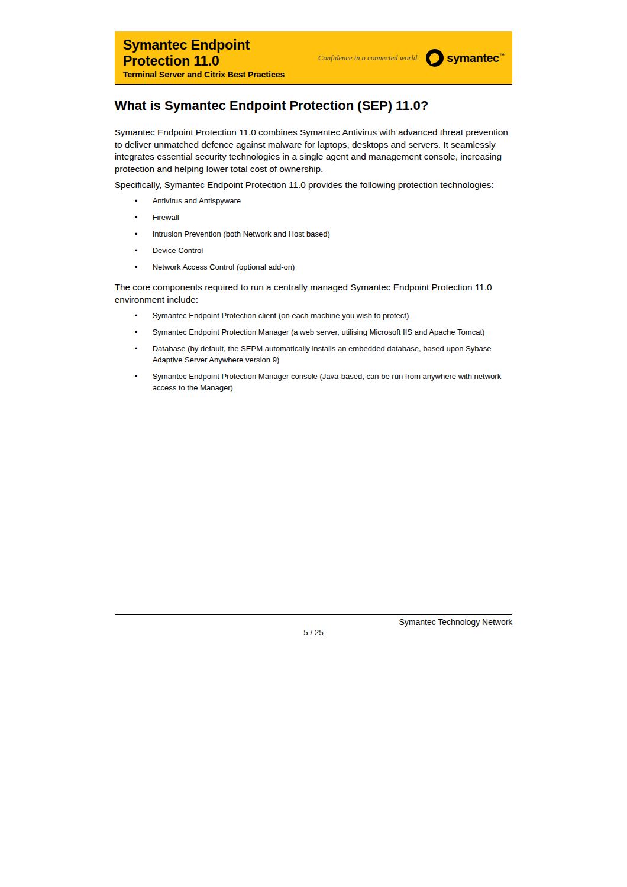Symantec Endpoint Protection 11.0
Terminal Server and Citrix Best Practices
Confidence in a connected world. symantec™
What is Symantec Endpoint Protection (SEP) 11.0?
Symantec Endpoint Protection 11.0 combines Symantec Antivirus with advanced threat prevention to deliver unmatched defence against malware for laptops, desktops and servers. It seamlessly integrates essential security technologies in a single agent and management console, increasing protection and helping lower total cost of ownership.
Specifically, Symantec Endpoint Protection 11.0 provides the following protection technologies:
Antivirus and Antispyware
Firewall
Intrusion Prevention (both Network and Host based)
Device Control
Network Access Control (optional add-on)
The core components required to run a centrally managed Symantec Endpoint Protection 11.0 environment include:
Symantec Endpoint Protection client (on each machine you wish to protect)
Symantec Endpoint Protection Manager (a web server, utilising Microsoft IIS and Apache Tomcat)
Database (by default, the SEPM automatically installs an embedded database, based upon Sybase Adaptive Server Anywhere version 9)
Symantec Endpoint Protection Manager console (Java-based, can be run from anywhere with network access to the Manager)
Symantec Technology Network
5 / 25